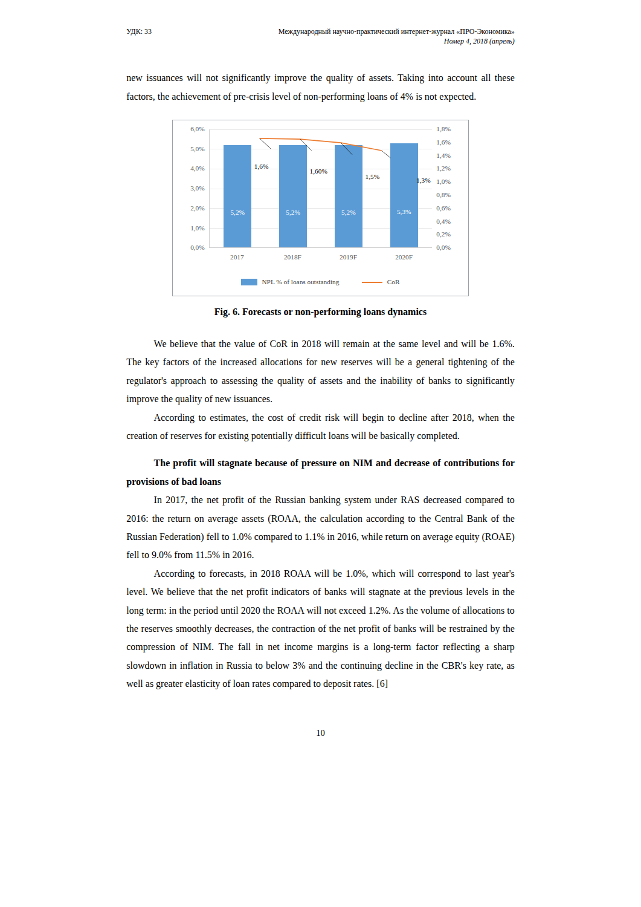УДК: 33
Международный научно-практический интернет-журнал «ПРО-Экономика»
Номер 4, 2018 (апрель)
new issuances will not significantly improve the quality of assets. Taking into account all these factors, the achievement of pre-crisis level of non-performing loans of 4% is not expected.
6,0% 5,0% 4,0% 3,0% 2,0% 1,0% 0,0%
1,8% 1,6% 1,4% 1,2% 1,0% 0,8% 0,6% 0,4% 0,2% 0,0%
5,2%
5,2%
5,2%
5,3%
1,6%
1,60%
1,5%
1,3%
2017 2018F 2019F 2020F
NPL % of loans outstanding
CoR
Fig. 6. Forecasts or non-performing loans dynamics
We believe that the value of CoR in 2018 will remain at the same level and will be 1.6%. The key factors of the increased allocations for new reserves will be a general tightening of the regulator's approach to assessing the quality of assets and the inability of banks to significantly improve the quality of new issuances.
According to estimates, the cost of credit risk will begin to decline after 2018, when the creation of reserves for existing potentially difficult loans will be basically completed.
The profit will stagnate because of pressure on NIM and decrease of contributions for provisions of bad loans
In 2017, the net profit of the Russian banking system under RAS decreased compared to 2016: the return on average assets (ROAA, the calculation according to the Central Bank of the Russian Federation) fell to 1.0% compared to 1.1% in 2016, while return on average equity (ROAE) fell to 9.0% from 11.5% in 2016.
According to forecasts, in 2018 ROAA will be 1.0%, which will correspond to last year's level. We believe that the net profit indicators of banks will stagnate at the previous levels in the long term: in the period until 2020 the ROAA will not exceed 1.2%. As the volume of allocations to the reserves smoothly decreases, the contraction of the net profit of banks will be restrained by the compression of NIM. The fall in net income margins is a long-term factor reflecting a sharp slowdown in inflation in Russia to below 3% and the continuing decline in the CBR's key rate, as well as greater elasticity of loan rates compared to deposit rates. [6]
10